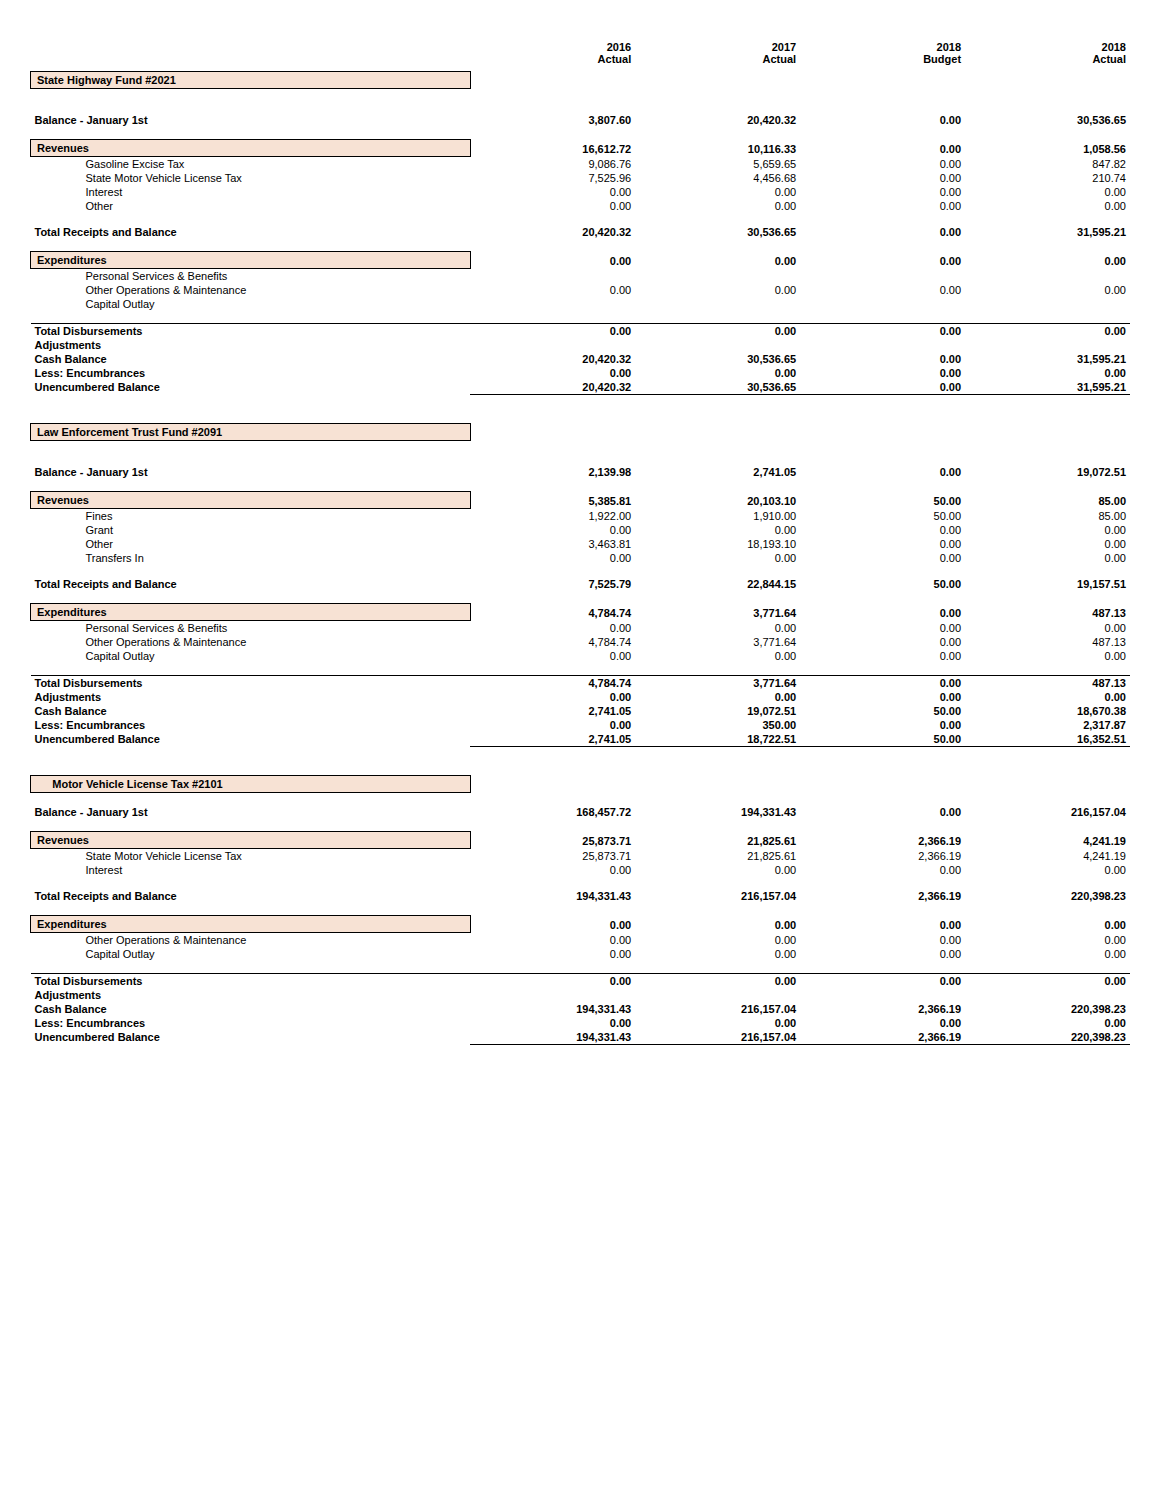| | 2016 | 2017 | 2018 | 2018 |
| | Actual | Actual | Budget | Actual |
| State Highway Fund #2021 | | | | |
| Balance - January 1st | 3,807.60 | 20,420.32 | 0.00 | 30,536.65 |
| Revenues | 16,612.72 | 10,116.33 | 0.00 | 1,058.56 |
| Gasoline Excise Tax | 9,086.76 | 5,659.65 | 0.00 | 847.82 |
| State Motor Vehicle License Tax | 7,525.96 | 4,456.68 | 0.00 | 210.74 |
| Interest | 0.00 | 0.00 | 0.00 | 0.00 |
| Other | 0.00 | 0.00 | 0.00 | 0.00 |
| Total Receipts and Balance | 20,420.32 | 30,536.65 | 0.00 | 31,595.21 |
| Expenditures | 0.00 | 0.00 | 0.00 | 0.00 |
| Personal Services & Benefits | | | | |
| Other Operations & Maintenance | 0.00 | 0.00 | 0.00 | 0.00 |
| Capital Outlay | | | | |
| Total Disbursements | 0.00 | 0.00 | 0.00 | 0.00 |
| Adjustments | | | | |
| Cash Balance | 20,420.32 | 30,536.65 | 0.00 | 31,595.21 |
| Less: Encumbrances | 0.00 | 0.00 | 0.00 | 0.00 |
| Unencumbered Balance | 20,420.32 | 30,536.65 | 0.00 | 31,595.21 |
| Law Enforcement Trust Fund #2091 | | | | |
| Balance - January 1st | 2,139.98 | 2,741.05 | 0.00 | 19,072.51 |
| Revenues | 5,385.81 | 20,103.10 | 50.00 | 85.00 |
| Fines | 1,922.00 | 1,910.00 | 50.00 | 85.00 |
| Grant | 0.00 | 0.00 | 0.00 | 0.00 |
| Other | 3,463.81 | 18,193.10 | 0.00 | 0.00 |
| Transfers In | 0.00 | 0.00 | 0.00 | 0.00 |
| Total Receipts and Balance | 7,525.79 | 22,844.15 | 50.00 | 19,157.51 |
| Expenditures | 4,784.74 | 3,771.64 | 0.00 | 487.13 |
| Personal Services & Benefits | 0.00 | 0.00 | 0.00 | 0.00 |
| Other Operations & Maintenance | 4,784.74 | 3,771.64 | 0.00 | 487.13 |
| Capital Outlay | 0.00 | 0.00 | 0.00 | 0.00 |
| Total Disbursements | 4,784.74 | 3,771.64 | 0.00 | 487.13 |
| Adjustments | 0.00 | 0.00 | 0.00 | 0.00 |
| Cash Balance | 2,741.05 | 19,072.51 | 50.00 | 18,670.38 |
| Less: Encumbrances | 0.00 | 350.00 | 0.00 | 2,317.87 |
| Unencumbered Balance | 2,741.05 | 18,722.51 | 50.00 | 16,352.51 |
| Motor Vehicle License Tax #2101 | | | | |
| Balance - January 1st | 168,457.72 | 194,331.43 | 0.00 | 216,157.04 |
| Revenues | 25,873.71 | 21,825.61 | 2,366.19 | 4,241.19 |
| State Motor Vehicle License Tax | 25,873.71 | 21,825.61 | 2,366.19 | 4,241.19 |
| Interest | 0.00 | 0.00 | 0.00 | 0.00 |
| Total Receipts and Balance | 194,331.43 | 216,157.04 | 2,366.19 | 220,398.23 |
| Expenditures | 0.00 | 0.00 | 0.00 | 0.00 |
| Other Operations & Maintenance | 0.00 | 0.00 | 0.00 | 0.00 |
| Capital Outlay | 0.00 | 0.00 | 0.00 | 0.00 |
| Total Disbursements | 0.00 | 0.00 | 0.00 | 0.00 |
| Adjustments | | | | |
| Cash Balance | 194,331.43 | 216,157.04 | 2,366.19 | 220,398.23 |
| Less: Encumbrances | 0.00 | 0.00 | 0.00 | 0.00 |
| Unencumbered Balance | 194,331.43 | 216,157.04 | 2,366.19 | 220,398.23 |